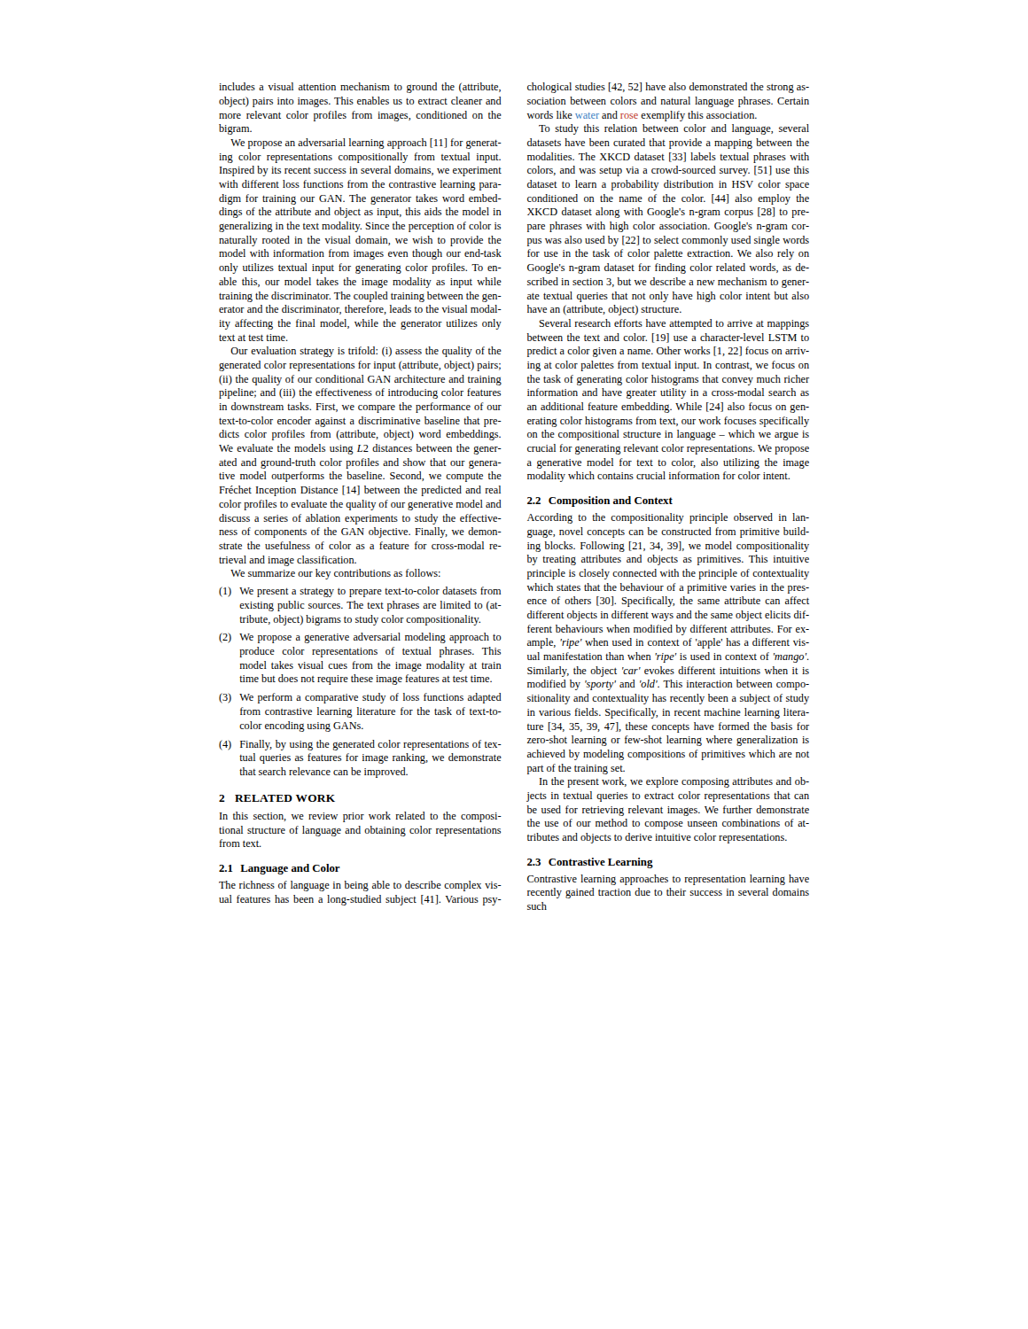includes a visual attention mechanism to ground the (attribute, object) pairs into images. This enables us to extract cleaner and more relevant color profiles from images, conditioned on the bigram.
We propose an adversarial learning approach [11] for generating color representations compositionally from textual input. Inspired by its recent success in several domains, we experiment with different loss functions from the contrastive learning paradigm for training our GAN. The generator takes word embeddings of the attribute and object as input, this aids the model in generalizing in the text modality. Since the perception of color is naturally rooted in the visual domain, we wish to provide the model with information from images even though our end-task only utilizes textual input for generating color profiles. To enable this, our model takes the image modality as input while training the discriminator. The coupled training between the generator and the discriminator, therefore, leads to the visual modality affecting the final model, while the generator utilizes only text at test time.
Our evaluation strategy is trifold: (i) assess the quality of the generated color representations for input (attribute, object) pairs; (ii) the quality of our conditional GAN architecture and training pipeline; and (iii) the effectiveness of introducing color features in downstream tasks. First, we compare the performance of our text-to-color encoder against a discriminative baseline that predicts color profiles from (attribute, object) word embeddings. We evaluate the models using L2 distances between the generated and ground-truth color profiles and show that our generative model outperforms the baseline. Second, we compute the Fréchet Inception Distance [14] between the predicted and real color profiles to evaluate the quality of our generative model and discuss a series of ablation experiments to study the effectiveness of components of the GAN objective. Finally, we demonstrate the usefulness of color as a feature for cross-modal retrieval and image classification.
We summarize our key contributions as follows:
We present a strategy to prepare text-to-color datasets from existing public sources. The text phrases are limited to (attribute, object) bigrams to study color compositionality.
We propose a generative adversarial modeling approach to produce color representations of textual phrases. This model takes visual cues from the image modality at train time but does not require these image features at test time.
We perform a comparative study of loss functions adapted from contrastive learning literature for the task of text-to-color encoding using GANs.
Finally, by using the generated color representations of textual queries as features for image ranking, we demonstrate that search relevance can be improved.
2 RELATED WORK
In this section, we review prior work related to the compositional structure of language and obtaining color representations from text.
2.1 Language and Color
The richness of language in being able to describe complex visual features has been a long-studied subject [41]. Various psychological studies [42, 52] have also demonstrated the strong association between colors and natural language phrases. Certain words like water and rose exemplify this association.
To study this relation between color and language, several datasets have been curated that provide a mapping between the modalities. The XKCD dataset [33] labels textual phrases with colors, and was setup via a crowd-sourced survey. [51] use this dataset to learn a probability distribution in HSV color space conditioned on the name of the color. [44] also employ the XKCD dataset along with Google's n-gram corpus [28] to prepare phrases with high color association. Google's n-gram corpus was also used by [22] to select commonly used single words for use in the task of color palette extraction. We also rely on Google's n-gram dataset for finding color related words, as described in section 3, but we describe a new mechanism to generate textual queries that not only have high color intent but also have an (attribute, object) structure.
Several research efforts have attempted to arrive at mappings between the text and color. [19] use a character-level LSTM to predict a color given a name. Other works [1, 22] focus on arriving at color palettes from textual input. In contrast, we focus on the task of generating color histograms that convey much richer information and have greater utility in a cross-modal search as an additional feature embedding. While [24] also focus on generating color histograms from text, our work focuses specifically on the compositional structure in language – which we argue is crucial for generating relevant color representations. We propose a generative model for text to color, also utilizing the image modality which contains crucial information for color intent.
2.2 Composition and Context
According to the compositionality principle observed in language, novel concepts can be constructed from primitive building blocks. Following [21, 34, 39], we model compositionality by treating attributes and objects as primitives. This intuitive principle is closely connected with the principle of contextuality which states that the behaviour of a primitive varies in the presence of others [30]. Specifically, the same attribute can affect different objects in different ways and the same object elicits different behaviours when modified by different attributes. For example, 'ripe' when used in context of 'apple' has a different visual manifestation than when 'ripe' is used in context of 'mango'. Similarly, the object 'car' evokes different intuitions when it is modified by 'sporty' and 'old'. This interaction between compositionality and contextuality has recently been a subject of study in various fields. Specifically, in recent machine learning literature [34, 35, 39, 47], these concepts have formed the basis for zero-shot learning or few-shot learning where generalization is achieved by modeling compositions of primitives which are not part of the training set.
In the present work, we explore composing attributes and objects in textual queries to extract color representations that can be used for retrieving relevant images. We further demonstrate the use of our method to compose unseen combinations of attributes and objects to derive intuitive color representations.
2.3 Contrastive Learning
Contrastive learning approaches to representation learning have recently gained traction due to their success in several domains such